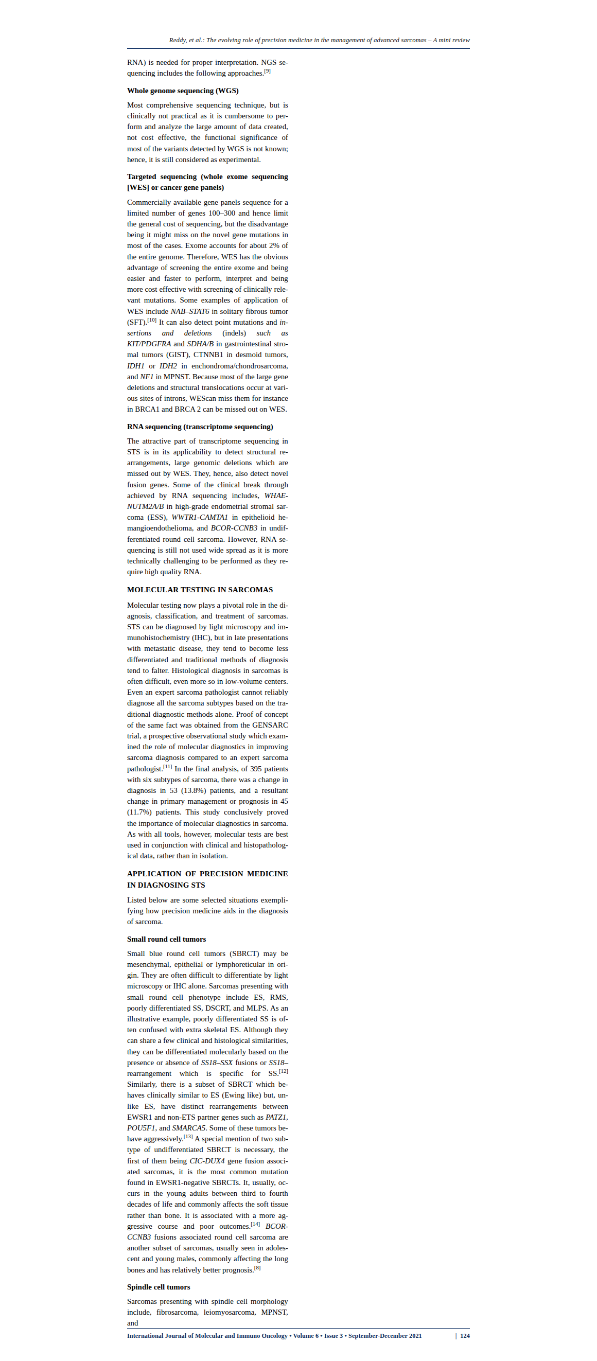Reddy, et al.: The evolving role of precision medicine in the management of advanced sarcomas – A mini review
RNA) is needed for proper interpretation. NGS sequencing includes the following approaches.[9]
Whole genome sequencing (WGS)
Most comprehensive sequencing technique, but is clinically not practical as it is cumbersome to perform and analyze the large amount of data created, not cost effective, the functional significance of most of the variants detected by WGS is not known; hence, it is still considered as experimental.
Targeted sequencing (whole exome sequencing [WES] or cancer gene panels)
Commercially available gene panels sequence for a limited number of genes 100–300 and hence limit the general cost of sequencing, but the disadvantage being it might miss on the novel gene mutations in most of the cases. Exome accounts for about 2% of the entire genome. Therefore, WES has the obvious advantage of screening the entire exome and being easier and faster to perform, interpret and being more cost effective with screening of clinically relevant mutations. Some examples of application of WES include NAB–STAT6 in solitary fibrous tumor (SFT).[10] It can also detect point mutations and insertions and deletions (indels) such as KIT/PDGFRA and SDHA/B in gastrointestinal stromal tumors (GIST), CTNNB1 in desmoid tumors, IDH1 or IDH2 in enchondroma/chondrosarcoma, and NF1 in MPNST. Because most of the large gene deletions and structural translocations occur at various sites of introns, WEScan miss them for instance in BRCA1 and BRCA 2 can be missed out on WES.
RNA sequencing (transcriptome sequencing)
The attractive part of transcriptome sequencing in STS is in its applicability to detect structural rearrangements, large genomic deletions which are missed out by WES. They, hence, also detect novel fusion genes. Some of the clinical break through achieved by RNA sequencing includes, WHAE-NUTM2A/B in high-grade endometrial stromal sarcoma (ESS), WWTR1-CAMTA1 in epithelioid hemangioendothelioma, and BCOR-CCNB3 in undifferentiated round cell sarcoma. However, RNA sequencing is still not used wide spread as it is more technically challenging to be performed as they require high quality RNA.
MOLECULAR TESTING IN SARCOMAS
Molecular testing now plays a pivotal role in the diagnosis, classification, and treatment of sarcomas. STS can be diagnosed by light microscopy and immunohistochemistry (IHC), but in late presentations with metastatic disease, they tend to become less differentiated and traditional methods of diagnosis tend to falter. Histological diagnosis in sarcomas is often difficult, even more so in low-volume centers. Even an expert sarcoma pathologist cannot reliably diagnose all the sarcoma subtypes based on the traditional diagnostic methods alone. Proof of concept of the same fact was obtained from the GENSARC trial, a prospective observational study which examined the role of molecular diagnostics in improving sarcoma diagnosis compared to an expert sarcoma pathologist.[11] In the final analysis, of 395 patients with six subtypes of sarcoma, there was a change in diagnosis in 53 (13.8%) patients, and a resultant change in primary management or prognosis in 45 (11.7%) patients. This study conclusively proved the importance of molecular diagnostics in sarcoma. As with all tools, however, molecular tests are best used in conjunction with clinical and histopathological data, rather than in isolation.
APPLICATION OF PRECISION MEDICINE IN DIAGNOSING STS
Listed below are some selected situations exemplifying how precision medicine aids in the diagnosis of sarcoma.
Small round cell tumors
Small blue round cell tumors (SBRCT) may be mesenchymal, epithelial or lymphoreticular in origin. They are often difficult to differentiate by light microscopy or IHC alone. Sarcomas presenting with small round cell phenotype include ES, RMS, poorly differentiated SS, DSCRT, and MLPS. As an illustrative example, poorly differentiated SS is often confused with extra skeletal ES. Although they can share a few clinical and histological similarities, they can be differentiated molecularly based on the presence or absence of SS18–SSX fusions or SS18–rearrangement which is specific for SS.[12] Similarly, there is a subset of SBRCT which behaves clinically similar to ES (Ewing like) but, unlike ES, have distinct rearrangements between EWSR1 and non-ETS partner genes such as PATZ1, POU5F1, and SMARCA5. Some of these tumors behave aggressively.[13] A special mention of two subtype of undifferentiated SBRCT is necessary, the first of them being CIC-DUX4 gene fusion associated sarcomas, it is the most common mutation found in EWSR1-negative SBRCTs. It, usually, occurs in the young adults between third to fourth decades of life and commonly affects the soft tissue rather than bone. It is associated with a more aggressive course and poor outcomes.[14] BCOR-CCNB3 fusions associated round cell sarcoma are another subset of sarcomas, usually seen in adolescent and young males, commonly affecting the long bones and has relatively better prognosis.[8]
Spindle cell tumors
Sarcomas presenting with spindle cell morphology include, fibrosarcoma, leiomyosarcoma, MPNST, and
International Journal of Molecular and Immuno Oncology • Volume 6 • Issue 3 • September-December 2021
| 124